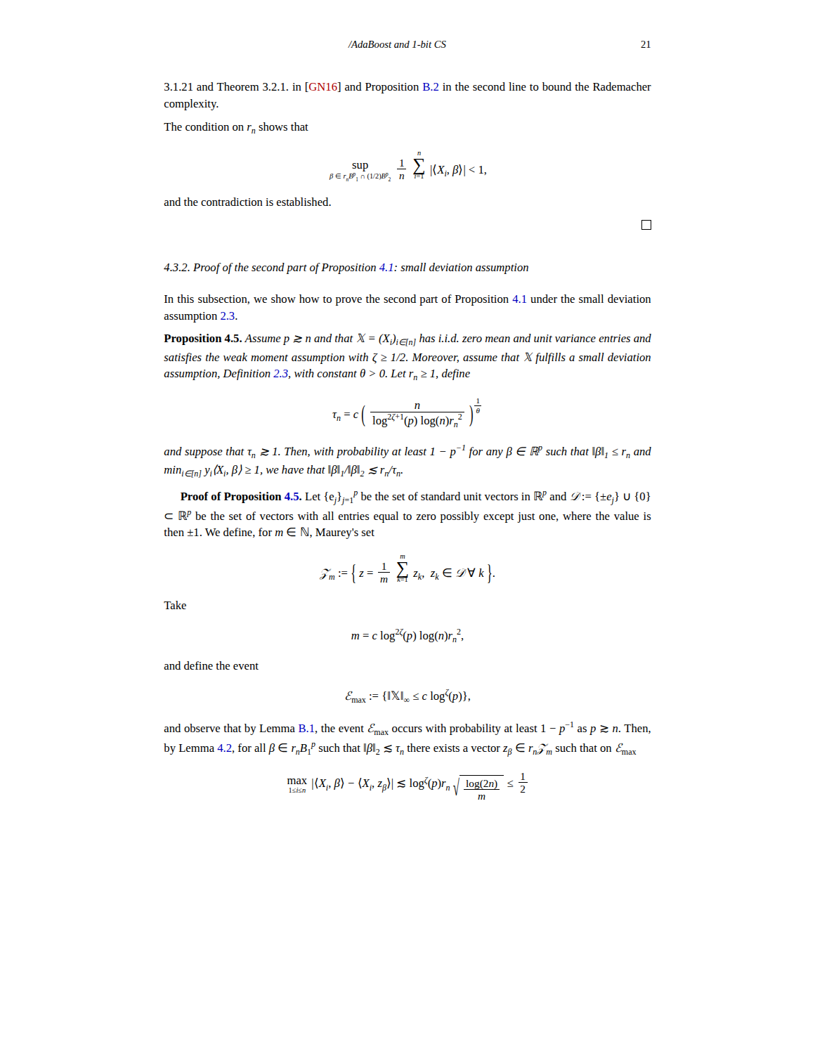/AdaBoost and 1-bit CS
21
3.1.21 and Theorem 3.2.1. in [GN16] and Proposition B.2 in the second line to bound the Rademacher complexity.
The condition on rn shows that
sup β ∈ rnBp 1 ∩ (1/2)Bp 2 1 n n ∑ i=1 |⟨Xi, β⟩| < 1,
and the contradiction is established.
4.3.2. Proof of the second part of Proposition 4.1: small deviation assumption
In this subsection, we show how to prove the second part of Proposition 4.1 under the small deviation assumption 2.3.
Proposition 4.5. Assume p ≳ n and that 𝕏 = (Xi)i∈[n] has i.i.d. zero mean and unit variance entries and satisfies the weak moment assumption with ζ ≥ 1/2. Moreover, assume that 𝕏 fulfills a small deviation assumption, Definition 2.3, with constant θ > 0. Let rn ≥ 1, define
τn = c ( nlog2ζ+1(p) log(n)rn 2 ) 1 θ
and suppose that τn ≳ 1. Then, with probability at least 1 − p−1 for any β ∈ ℝp such that ‖β‖1 ≤ rn and mini∈[n] yi⟨Xi, β⟩ ≥ 1, we have that ‖β‖1/‖β‖2 ≲ rn/τn.
Proof of Proposition 4.5. Let {ej}j=1 p be the set of standard unit vectors in ℝp and 𝒟 := {±ej} ∪ {0} ⊂ ℝp be the set of vectors with all entries equal to zero possibly except just one, where the value is then ±1. We define, for m ∈ ℕ, Maurey's set
𝒵m := { z = 1 m m ∑ k=1 zk, zk ∈ 𝒟 ∀ k }.
Take
m = c log2ζ(p) log(n)rn 2,
and define the event
ℰmax := {‖𝕏‖∞ ≤ c logζ(p)},
and observe that by Lemma B.1, the event ℰmax occurs with probability at least 1 − p−1 as p ≳ n. Then, by Lemma 4.2, for all β ∈ rnB 1 p such that ‖β‖2 ≲ τn there exists a vector zβ ∈ rn𝒵m such that on ℰmax
max 1≤i≤n |⟨Xi, β⟩ − ⟨Xi, zβ⟩| ≲ logζ(p)rn √log(2n) m ≤ 12